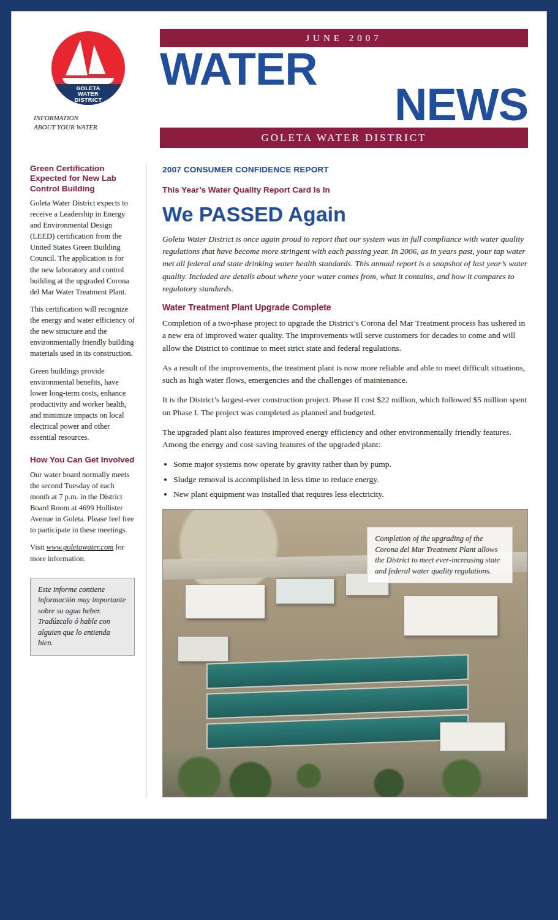Goleta Water District
INFORMATION
ABOUT YOUR WATER
JUNE 2007
WATER NEWS
GOLETA WATER DISTRICT
Green Certification Expected for New Lab Control Building
Goleta Water District expects to receive a Leadership in Energy and Environmental Design (LEED) certification from the United States Green Building Council. The application is for the new laboratory and control building at the upgraded Corona del Mar Water Treatment Plant.
This certification will recognize the energy and water efficiency of the new structure and the environmentally friendly building materials used in its construction.
Green buildings provide environmental benefits, have lower long-term costs, enhance productivity and worker health, and minimize impacts on local electrical power and other essential resources.
How You Can Get Involved
Our water board normally meets the second Tuesday of each month at 7 p.m. in the District Board Room at 4699 Hollister Avenue in Goleta. Please feel free to participate in these meetings.
Visit www.goletawater.com for more information.
Este informe contiene información muy importante sobre su agua beber. Tradúzcalo ó hable con alguien que lo entienda bien.
2007 CONSUMER CONFIDENCE REPORT
This Year’s Water Quality Report Card Is In
We PASSED Again
Goleta Water District is once again proud to report that our system was in full compliance with water quality regulations that have become more stringent with each passing year. In 2006, as in years past, your tap water met all federal and state drinking water health standards. This annual report is a snapshot of last year’s water quality. Included are details about where your water comes from, what it contains, and how it compares to regulatory standards.
Water Treatment Plant Upgrade Complete
Completion of a two-phase project to upgrade the District’s Corona del Mar Treatment process has ushered in a new era of improved water quality. The improvements will serve customers for decades to come and will allow the District to continue to meet strict state and federal regulations.
As a result of the improvements, the treatment plant is now more reliable and able to meet difficult situations, such as high water flows, emergencies and the challenges of maintenance.
It is the District’s largest-ever construction project. Phase II cost $22 million, which followed $5 million spent on Phase I. The project was completed as planned and budgeted.
The upgraded plant also features improved energy efficiency and other environmentally friendly features. Among the energy and cost-saving features of the upgraded plant:
Some major systems now operate by gravity rather than by pump.
Sludge removal is accomplished in less time to reduce energy.
New plant equipment was installed that requires less electricity.
Completion of the upgrading of the Corona del Mar Treatment Plant allows the District to meet ever-increasing state and federal water quality regulations.